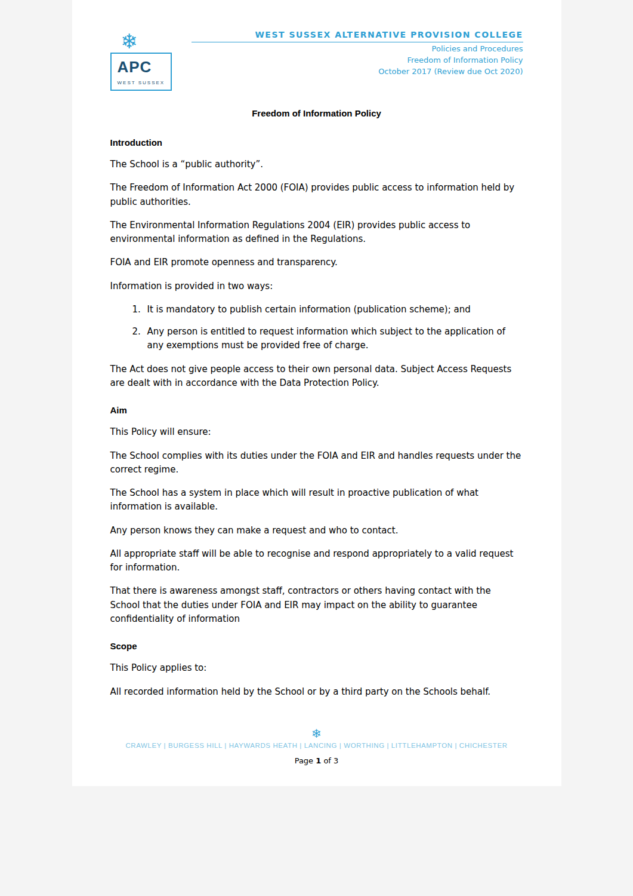❄ APCWEST SUSSEX
West Sussex Alternative Provision College Policies and Procedures
Freedom of Information Policy
October 2017 (Review due Oct 2020)
Freedom of Information Policy
Introduction
The School is a “public authority”.
The Freedom of Information Act 2000 (FOIA) provides public access to information held by public authorities.
The Environmental Information Regulations 2004 (EIR) provides public access to environmental information as defined in the Regulations.
FOIA and EIR promote openness and transparency.
Information is provided in two ways:
It is mandatory to publish certain information (publication scheme); and
Any person is entitled to request information which subject to the application of any exemptions must be provided free of charge.
The Act does not give people access to their own personal data. Subject Access Requests are dealt with in accordance with the Data Protection Policy.
Aim
This Policy will ensure:
The School complies with its duties under the FOIA and EIR and handles requests under the correct regime.
The School has a system in place which will result in proactive publication of what information is available.
Any person knows they can make a request and who to contact.
All appropriate staff will be able to recognise and respond appropriately to a valid request for information.
That there is awareness amongst staff, contractors or others having contact with the School that the duties under FOIA and EIR may impact on the ability to guarantee confidentiality of information
Scope
This Policy applies to:
All recorded information held by the School or by a third party on the Schools behalf.
❄
CRAWLEY | BURGESS HILL | HAYWARDS HEATH | LANCING | WORTHING | LITTLEHAMPTON | CHICHESTER
Page 1 of 3